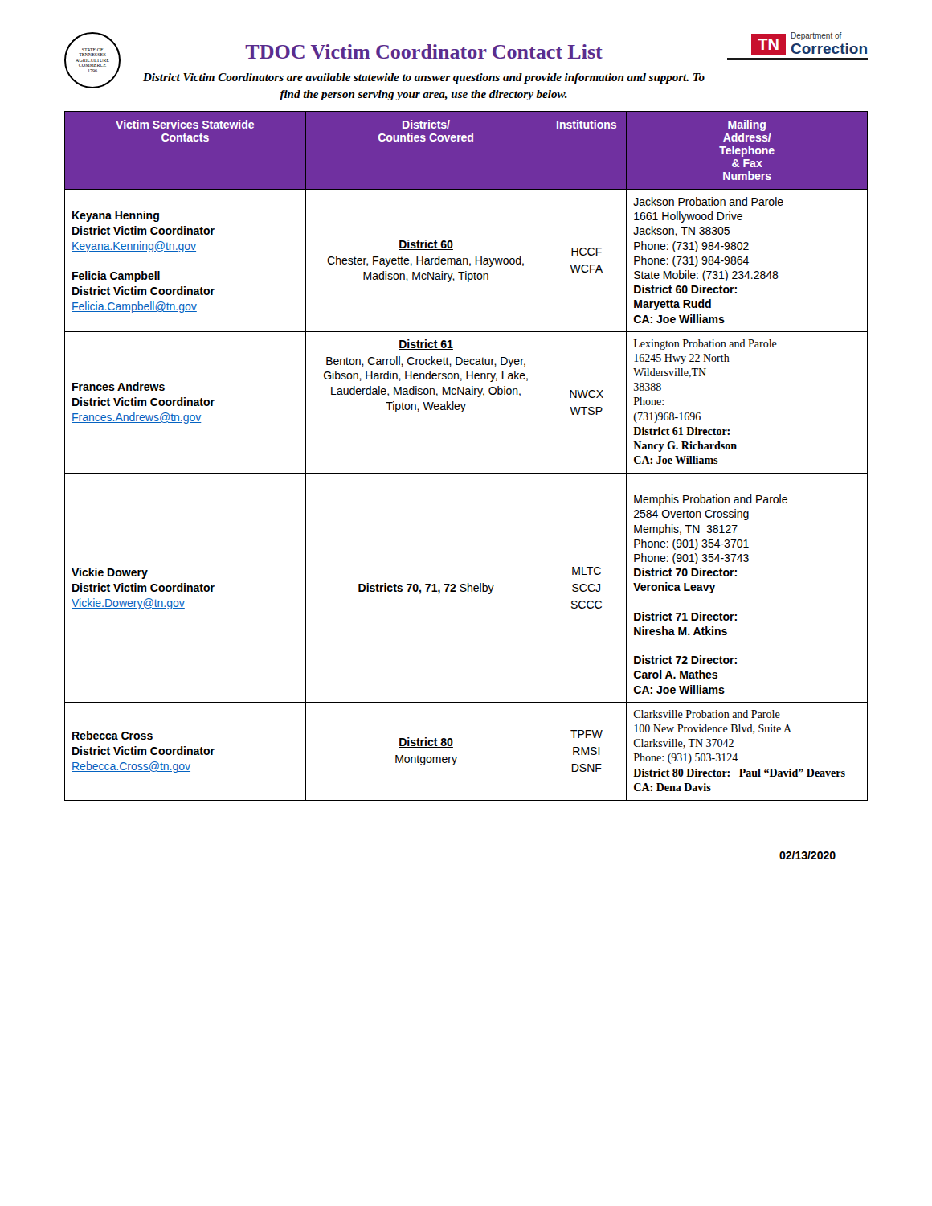STATE OF TENNESSEE
AGRICULTURE
COMMERCE
1796
TDOC Victim Coordinator Contact List
District Victim Coordinators are available statewide to answer questions and provide information and support. To find the person serving your area, use the directory below.
TN Department of Correction
| Victim Services Statewide Contacts | Districts/ Counties Covered | Institutions | Mailing Address/ Telephone & Fax Numbers |
| --- | --- | --- | --- |
| Keyana Henning District Victim Coordinator Keyana.Kenning@tn.gov Felicia Campbell District Victim Coordinator Felicia.Campbell@tn.gov | District 60 Chester, Fayette, Hardeman, Haywood, Madison, McNairy, Tipton | HCCF WCFA | Jackson Probation and Parole 1661 Hollywood Drive Jackson, TN 38305 Phone: (731) 984-9802 Phone: (731) 984-9864 State Mobile: (731) 234.2848 District 60 Director: Maryetta Rudd CA: Joe Williams |
| Frances Andrews District Victim Coordinator Frances.Andrews@tn.gov | District 61 Benton, Carroll, Crockett, Decatur, Dyer, Gibson, Hardin, Henderson, Henry, Lake, Lauderdale, Madison, McNairy, Obion, Tipton, Weakley | NWCX WTSP | Lexington Probation and Parole 16245 Hwy 22 North Wildersville,TN 38388 Phone: (731)968-1696 District 61 Director: Nancy G. Richardson CA: Joe Williams |
| Vickie Dowery District Victim Coordinator Vickie.Dowery@tn.gov | Districts 70, 71, 72 Shelby | MLTC SCCJ SCCC | Memphis Probation and Parole 2584 Overton Crossing Memphis, TN 38127 Phone: (901) 354-3701 Phone: (901) 354-3743 District 70 Director: Veronica Leavy District 71 Director: Niresha M. Atkins District 72 Director: Carol A. Mathes CA: Joe Williams |
| Rebecca Cross District Victim Coordinator Rebecca.Cross@tn.gov | District 80 Montgomery | TPFW RMSI DSNF | Clarksville Probation and Parole 100 New Providence Blvd, Suite A Clarksville, TN 37042 Phone: (931) 503-3124 District 80 Director: Paul “David” Deavers CA: Dena Davis |
02/13/2020